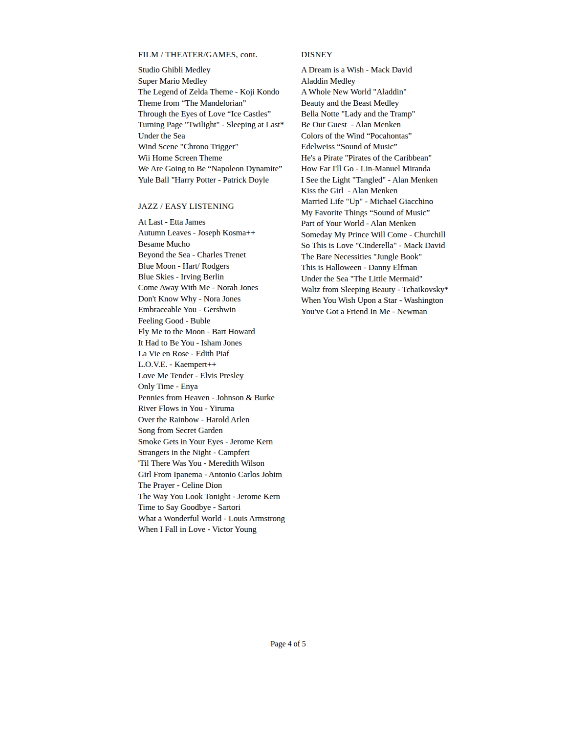FILM / THEATER/GAMES, cont.
Studio Ghibli Medley
Super Mario Medley
The Legend of Zelda Theme - Koji Kondo
Theme from “The Mandelorian”
Through the Eyes of Love “Ice Castles”
Turning Page "Twilight" - Sleeping at Last*
Under the Sea
Wind Scene "Chrono Trigger"
Wii Home Screen Theme
We Are Going to Be “Napoleon Dynamite”
Yule Ball "Harry Potter - Patrick Doyle
JAZZ / EASY LISTENING
At Last - Etta James
Autumn Leaves - Joseph Kosma++
Besame Mucho
Beyond the Sea - Charles Trenet
Blue Moon - Hart/ Rodgers
Blue Skies - Irving Berlin
Come Away With Me - Norah Jones
Don't Know Why - Nora Jones
Embraceable You - Gershwin
Feeling Good - Buble
Fly Me to the Moon - Bart Howard
It Had to Be You - Isham Jones
La Vie en Rose - Edith Piaf
L.O.V.E. - Kaempert++
Love Me Tender - Elvis Presley
Only Time - Enya
Pennies from Heaven - Johnson & Burke
River Flows in You - Yiruma
Over the Rainbow - Harold Arlen
Song from Secret Garden
Smoke Gets in Your Eyes - Jerome Kern
Strangers in the Night - Campfert
'Til There Was You - Meredith Wilson
Girl From Ipanema - Antonio Carlos Jobim
The Prayer - Celine Dion
The Way You Look Tonight - Jerome Kern
Time to Say Goodbye - Sartori
What a Wonderful World - Louis Armstrong
When I Fall in Love - Victor Young
DISNEY
A Dream is a Wish - Mack David
Aladdin Medley
A Whole New World "Aladdin"
Beauty and the Beast Medley
Bella Notte "Lady and the Tramp"
Be Our Guest - Alan Menken
Colors of the Wind “Pocahontas”
Edelweiss “Sound of Music”
He's a Pirate "Pirates of the Caribbean"
How Far I'll Go - Lin-Manuel Miranda
I See the Light "Tangled" - Alan Menken
Kiss the Girl - Alan Menken
Married Life "Up" - Michael Giacchino
My Favorite Things “Sound of Music”
Part of Your World - Alan Menken
Someday My Prince Will Come - Churchill
So This is Love "Cinderella" - Mack David
The Bare Necessities "Jungle Book"
This is Halloween - Danny Elfman
Under the Sea "The Little Mermaid"
Waltz from Sleeping Beauty - Tchaikovsky*
When You Wish Upon a Star - Washington
You've Got a Friend In Me - Newman
Page 4 of 5